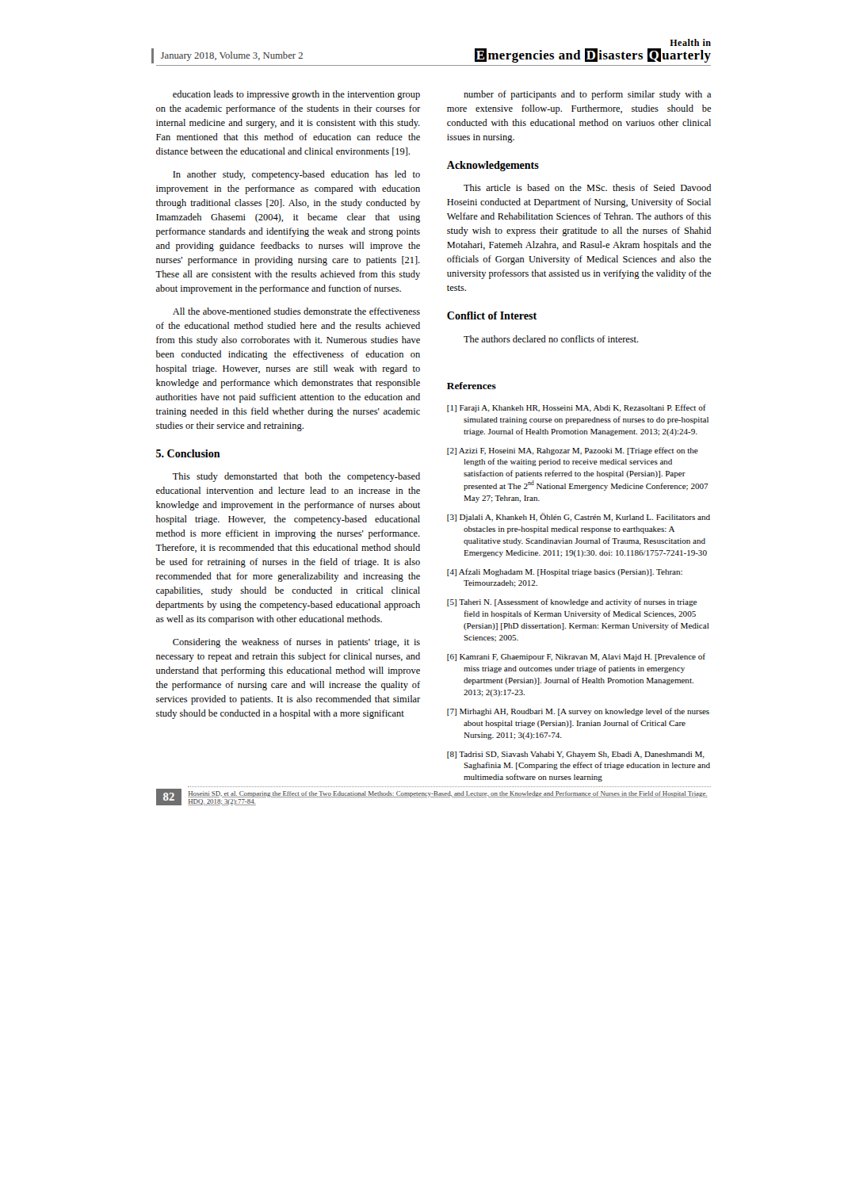January 2018, Volume 3, Number 2
Health in
Emergencies and Disasters Quarterly
education leads to impressive growth in the intervention group on the academic performance of the students in their courses for internal medicine and surgery, and it is consistent with this study. Fan mentioned that this method of education can reduce the distance between the educational and clinical environments [19].
In another study, competency-based education has led to improvement in the performance as compared with education through traditional classes [20]. Also, in the study conducted by Imamzadeh Ghasemi (2004), it became clear that using performance standards and identifying the weak and strong points and providing guidance feedbacks to nurses will improve the nurses' performance in providing nursing care to patients [21]. These all are consistent with the results achieved from this study about improvement in the performance and function of nurses.
All the above-mentioned studies demonstrate the effectiveness of the educational method studied here and the results achieved from this study also corroborates with it. Numerous studies have been conducted indicating the effectiveness of education on hospital triage. However, nurses are still weak with regard to knowledge and performance which demonstrates that responsible authorities have not paid sufficient attention to the education and training needed in this field whether during the nurses' academic studies or their service and retraining.
5. Conclusion
This study demonstarted that both the competency-based educational intervention and lecture lead to an increase in the knowledge and improvement in the performance of nurses about hospital triage. However, the competency-based educational method is more efficient in improving the nurses' performance. Therefore, it is recommended that this educational method should be used for retraining of nurses in the field of triage. It is also recommended that for more generalizability and increasing the capabilities, study should be conducted in critical clinical departments by using the competency-based educational approach as well as its comparison with other educational methods.
Considering the weakness of nurses in patients' triage, it is necessary to repeat and retrain this subject for clinical nurses, and understand that performing this educational method will improve the performance of nursing care and will increase the quality of services provided to patients. It is also recommended that similar study should be conducted in a hospital with a more significant
number of participants and to perform similar study with a more extensive follow-up. Furthermore, studies should be conducted with this educational method on variuos other clinical issues in nursing.
Acknowledgements
This article is based on the MSc. thesis of Seied Davood Hoseini conducted at Department of Nursing, University of Social Welfare and Rehabilitation Sciences of Tehran. The authors of this study wish to express their gratitude to all the nurses of Shahid Motahari, Fatemeh Alzahra, and Rasul-e Akram hospitals and the officials of Gorgan University of Medical Sciences and also the university professors that assisted us in verifying the validity of the tests.
Conflict of Interest
The authors declared no conflicts of interest.
References
[1] Faraji A, Khankeh HR, Hosseini MA, Abdi K, Rezasoltani P. Effect of simulated training course on preparedness of nurses to do pre-hospital triage. Journal of Health Promotion Management. 2013; 2(4):24-9.
[2] Azizi F, Hoseini MA, Rahgozar M, Pazooki M. [Triage effect on the length of the waiting period to receive medical services and satisfaction of patients referred to the hospital (Persian)]. Paper presented at The 2nd National Emergency Medicine Conference; 2007 May 27; Tehran, Iran.
[3] Djalali A, Khankeh H, Öhlén G, Castrén M, Kurland L. Facilitators and obstacles in pre-hospital medical response to earthquakes: A qualitative study. Scandinavian Journal of Trauma, Resuscitation and Emergency Medicine. 2011; 19(1):30. doi: 10.1186/1757-7241-19-30
[4] Afzali Moghadam M. [Hospital triage basics (Persian)]. Tehran: Teimourzadeh; 2012.
[5] Taheri N. [Assessment of knowledge and activity of nurses in triage field in hospitals of Kerman University of Medical Sciences, 2005 (Persian)] [PhD dissertation]. Kerman: Kerman University of Medical Sciences; 2005.
[6] Kamrani F, Ghaemipour F, Nikravan M, Alavi Majd H. [Prevalence of miss triage and outcomes under triage of patients in emergency department (Persian)]. Journal of Health Promotion Management. 2013; 2(3):17-23.
[7] Mirhaghi AH, Roudbari M. [A survey on knowledge level of the nurses about hospital triage (Persian)]. Iranian Journal of Critical Care Nursing. 2011; 3(4):167-74.
[8] Tadrisi SD, Siavash Vahabi Y, Ghayem Sh, Ebadi A, Daneshmandi M, Saghafinia M. [Comparing the effect of triage education in lecture and multimedia software on nurses learning
82
Hoseini SD, et al. Comparing the Effect of the Two Educational Methods: Competency-Based, and Lecture, on the Knowledge and Performance of Nurses in the Field of Hospital Triage. HDQ. 2018; 3(2):77-84.